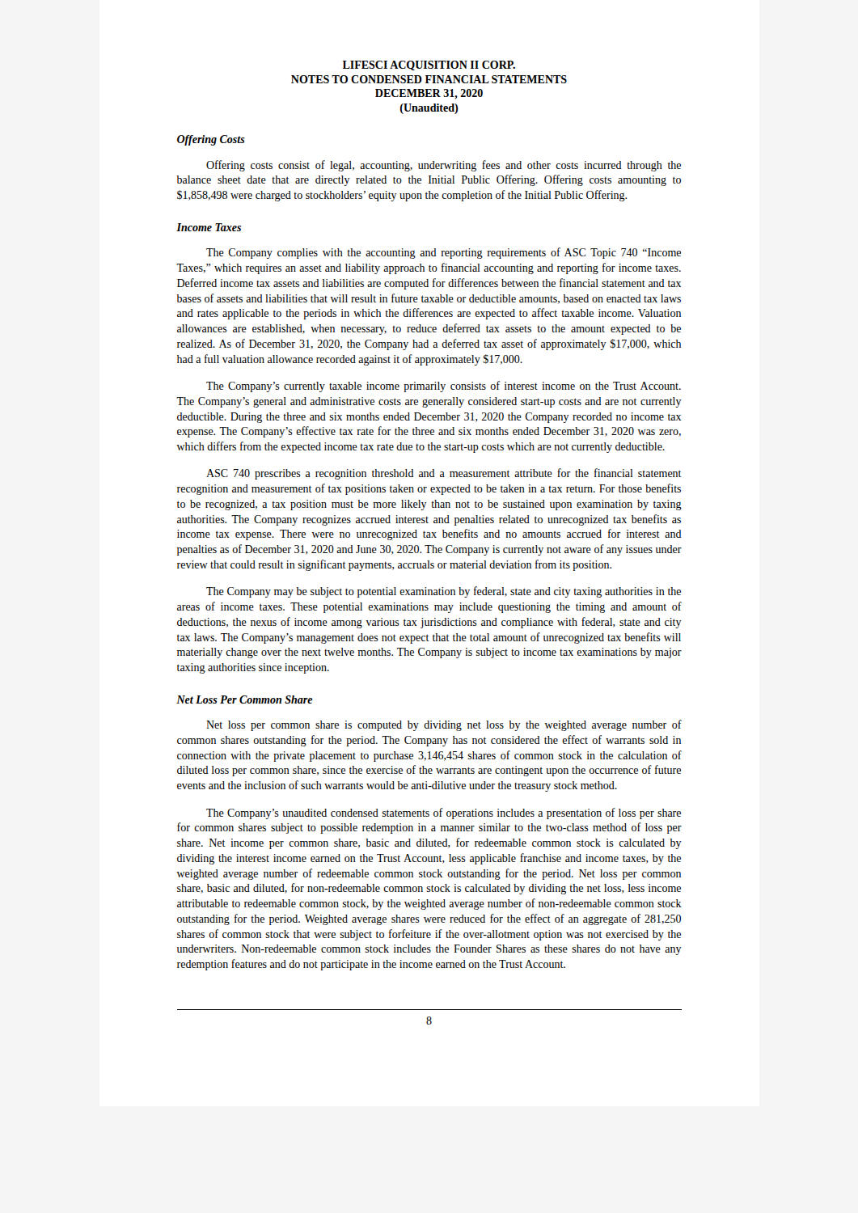LifeSci Acquisition II Corp.
Notes to Condensed Financial Statements
December 31, 2020
(Unaudited)
Offering Costs
Offering costs consist of legal, accounting, underwriting fees and other costs incurred through the balance sheet date that are directly related to the Initial Public Offering. Offering costs amounting to $1,858,498 were charged to stockholders’ equity upon the completion of the Initial Public Offering.
Income Taxes
The Company complies with the accounting and reporting requirements of ASC Topic 740 “Income Taxes,” which requires an asset and liability approach to financial accounting and reporting for income taxes. Deferred income tax assets and liabilities are computed for differences between the financial statement and tax bases of assets and liabilities that will result in future taxable or deductible amounts, based on enacted tax laws and rates applicable to the periods in which the differences are expected to affect taxable income. Valuation allowances are established, when necessary, to reduce deferred tax assets to the amount expected to be realized. As of December 31, 2020, the Company had a deferred tax asset of approximately $17,000, which had a full valuation allowance recorded against it of approximately $17,000.
The Company’s currently taxable income primarily consists of interest income on the Trust Account. The Company’s general and administrative costs are generally considered start-up costs and are not currently deductible. During the three and six months ended December 31, 2020 the Company recorded no income tax expense. The Company’s effective tax rate for the three and six months ended December 31, 2020 was zero, which differs from the expected income tax rate due to the start-up costs which are not currently deductible.
ASC 740 prescribes a recognition threshold and a measurement attribute for the financial statement recognition and measurement of tax positions taken or expected to be taken in a tax return. For those benefits to be recognized, a tax position must be more likely than not to be sustained upon examination by taxing authorities. The Company recognizes accrued interest and penalties related to unrecognized tax benefits as income tax expense. There were no unrecognized tax benefits and no amounts accrued for interest and penalties as of December 31, 2020 and June 30, 2020. The Company is currently not aware of any issues under review that could result in significant payments, accruals or material deviation from its position.
The Company may be subject to potential examination by federal, state and city taxing authorities in the areas of income taxes. These potential examinations may include questioning the timing and amount of deductions, the nexus of income among various tax jurisdictions and compliance with federal, state and city tax laws. The Company’s management does not expect that the total amount of unrecognized tax benefits will materially change over the next twelve months. The Company is subject to income tax examinations by major taxing authorities since inception.
Net Loss Per Common Share
Net loss per common share is computed by dividing net loss by the weighted average number of common shares outstanding for the period. The Company has not considered the effect of warrants sold in connection with the private placement to purchase 3,146,454 shares of common stock in the calculation of diluted loss per common share, since the exercise of the warrants are contingent upon the occurrence of future events and the inclusion of such warrants would be anti-dilutive under the treasury stock method.
The Company’s unaudited condensed statements of operations includes a presentation of loss per share for common shares subject to possible redemption in a manner similar to the two-class method of loss per share. Net income per common share, basic and diluted, for redeemable common stock is calculated by dividing the interest income earned on the Trust Account, less applicable franchise and income taxes, by the weighted average number of redeemable common stock outstanding for the period. Net loss per common share, basic and diluted, for non-redeemable common stock is calculated by dividing the net loss, less income attributable to redeemable common stock, by the weighted average number of non-redeemable common stock outstanding for the period. Weighted average shares were reduced for the effect of an aggregate of 281,250 shares of common stock that were subject to forfeiture if the over-allotment option was not exercised by the underwriters. Non-redeemable common stock includes the Founder Shares as these shares do not have any redemption features and do not participate in the income earned on the Trust Account.
8